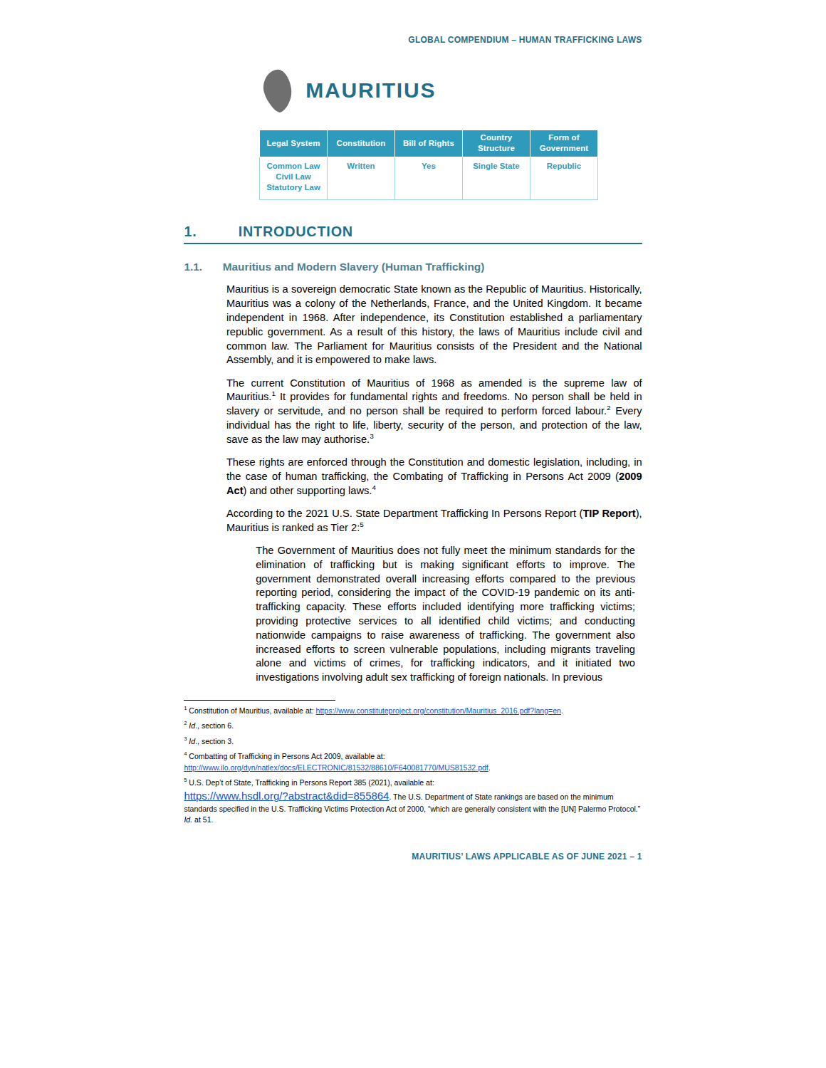GLOBAL COMPENDIUM – HUMAN TRAFFICKING LAWS
MAURITIUS
| Legal System | Constitution | Bill of Rights | Country Structure | Form of Government |
| --- | --- | --- | --- | --- |
| Common Law Civil Law Statutory Law | Written | Yes | Single State | Republic |
1. INTRODUCTION
1.1. Mauritius and Modern Slavery (Human Trafficking)
Mauritius is a sovereign democratic State known as the Republic of Mauritius. Historically, Mauritius was a colony of the Netherlands, France, and the United Kingdom. It became independent in 1968. After independence, its Constitution established a parliamentary republic government. As a result of this history, the laws of Mauritius include civil and common law. The Parliament for Mauritius consists of the President and the National Assembly, and it is empowered to make laws.
The current Constitution of Mauritius of 1968 as amended is the supreme law of Mauritius.1 It provides for fundamental rights and freedoms. No person shall be held in slavery or servitude, and no person shall be required to perform forced labour.2 Every individual has the right to life, liberty, security of the person, and protection of the law, save as the law may authorise.3
These rights are enforced through the Constitution and domestic legislation, including, in the case of human trafficking, the Combating of Trafficking in Persons Act 2009 (2009 Act) and other supporting laws.4
According to the 2021 U.S. State Department Trafficking In Persons Report (TIP Report), Mauritius is ranked as Tier 2:5
The Government of Mauritius does not fully meet the minimum standards for the elimination of trafficking but is making significant efforts to improve. The government demonstrated overall increasing efforts compared to the previous reporting period, considering the impact of the COVID-19 pandemic on its anti-trafficking capacity. These efforts included identifying more trafficking victims; providing protective services to all identified child victims; and conducting nationwide campaigns to raise awareness of trafficking. The government also increased efforts to screen vulnerable populations, including migrants traveling alone and victims of crimes, for trafficking indicators, and it initiated two investigations involving adult sex trafficking of foreign nationals. In previous
1 Constitution of Mauritius, available at: https://www.constituteproject.org/constitution/Mauritius_2016.pdf?lang=en.
2 Id., section 6.
3 Id., section 3.
4 Combatting of Trafficking in Persons Act 2009, available at:
http://www.ilo.org/dyn/natlex/docs/ELECTRONIC/81532/88610/F640081770/MUS81532.pdf.
5 U.S. Dep’t of State, Trafficking in Persons Report 385 (2021), available at:
https://www.hsdl.org/?abstract&did=855864. The U.S. Department of State rankings are based on the minimum standards specified in the U.S. Trafficking Victims Protection Act of 2000, “which are generally consistent with the [UN] Palermo Protocol.” Id. at 51.
MAURITIUS’ LAWS APPLICABLE AS OF JUNE 2021 – 1